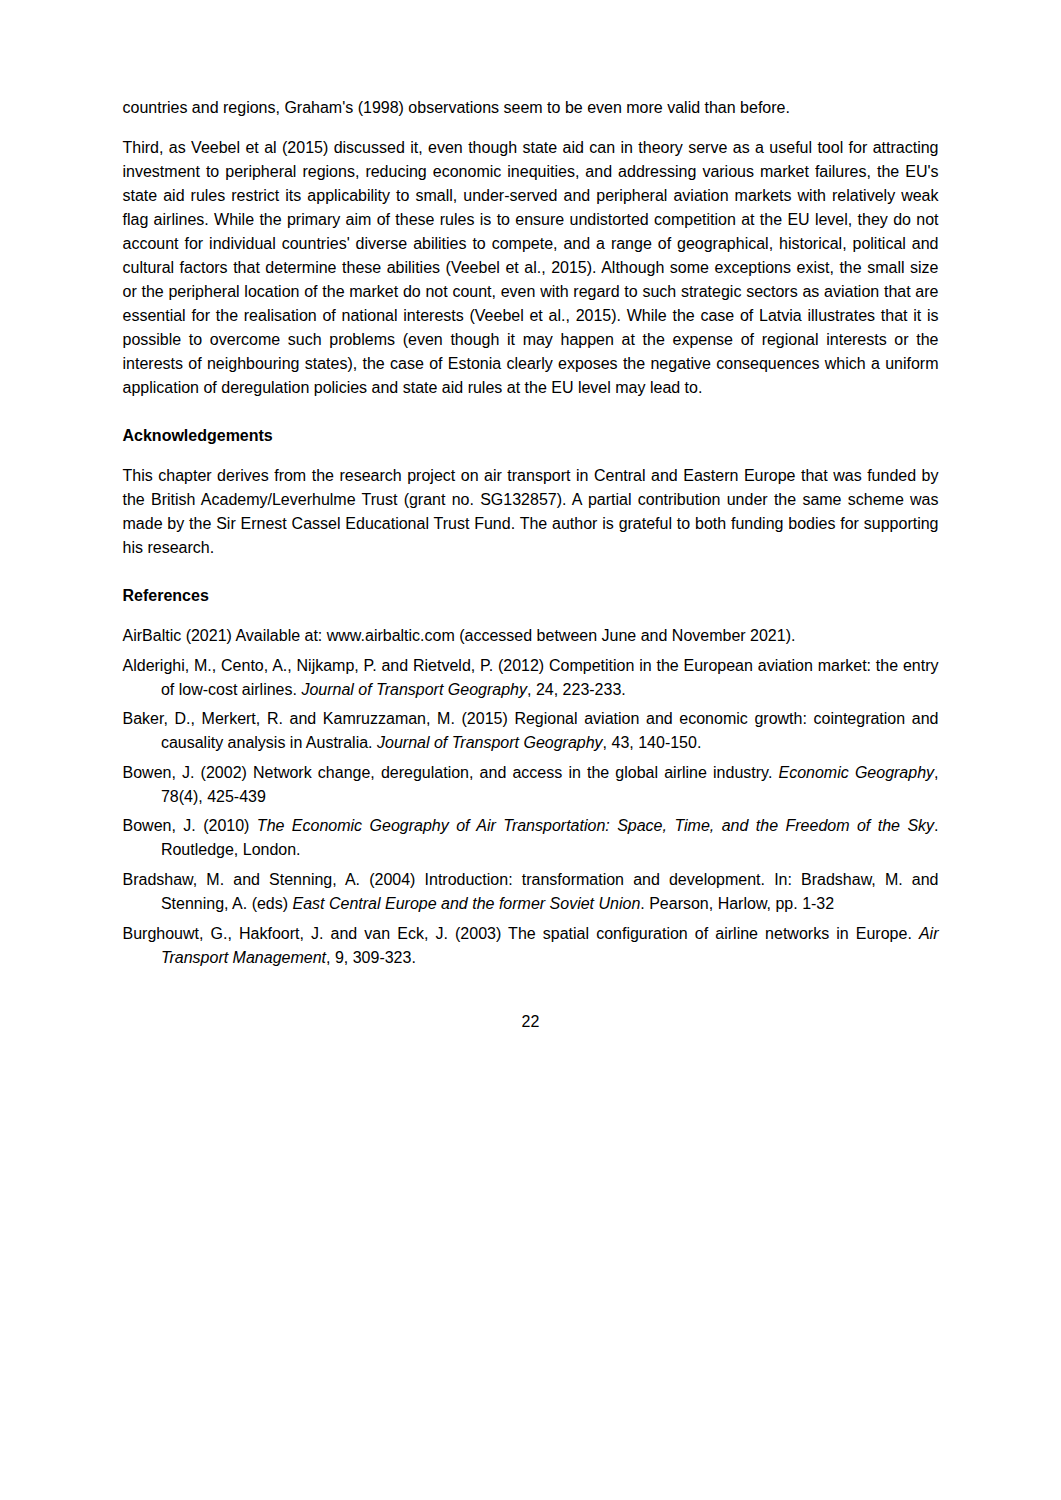countries and regions, Graham's (1998) observations seem to be even more valid than before.
Third, as Veebel et al (2015) discussed it, even though state aid can in theory serve as a useful tool for attracting investment to peripheral regions, reducing economic inequities, and addressing various market failures, the EU's state aid rules restrict its applicability to small, under-served and peripheral aviation markets with relatively weak flag airlines. While the primary aim of these rules is to ensure undistorted competition at the EU level, they do not account for individual countries' diverse abilities to compete, and a range of geographical, historical, political and cultural factors that determine these abilities (Veebel et al., 2015). Although some exceptions exist, the small size or the peripheral location of the market do not count, even with regard to such strategic sectors as aviation that are essential for the realisation of national interests (Veebel et al., 2015). While the case of Latvia illustrates that it is possible to overcome such problems (even though it may happen at the expense of regional interests or the interests of neighbouring states), the case of Estonia clearly exposes the negative consequences which a uniform application of deregulation policies and state aid rules at the EU level may lead to.
Acknowledgements
This chapter derives from the research project on air transport in Central and Eastern Europe that was funded by the British Academy/Leverhulme Trust (grant no. SG132857). A partial contribution under the same scheme was made by the Sir Ernest Cassel Educational Trust Fund. The author is grateful to both funding bodies for supporting his research.
References
AirBaltic (2021) Available at: www.airbaltic.com (accessed between June and November 2021).
Alderighi, M., Cento, A., Nijkamp, P. and Rietveld, P. (2012) Competition in the European aviation market: the entry of low-cost airlines. Journal of Transport Geography, 24, 223-233.
Baker, D., Merkert, R. and Kamruzzaman, M. (2015) Regional aviation and economic growth: cointegration and causality analysis in Australia. Journal of Transport Geography, 43, 140-150.
Bowen, J. (2002) Network change, deregulation, and access in the global airline industry. Economic Geography, 78(4), 425-439
Bowen, J. (2010) The Economic Geography of Air Transportation: Space, Time, and the Freedom of the Sky. Routledge, London.
Bradshaw, M. and Stenning, A. (2004) Introduction: transformation and development. In: Bradshaw, M. and Stenning, A. (eds) East Central Europe and the former Soviet Union. Pearson, Harlow, pp. 1-32
Burghouwt, G., Hakfoort, J. and van Eck, J. (2003) The spatial configuration of airline networks in Europe. Air Transport Management, 9, 309-323.
22